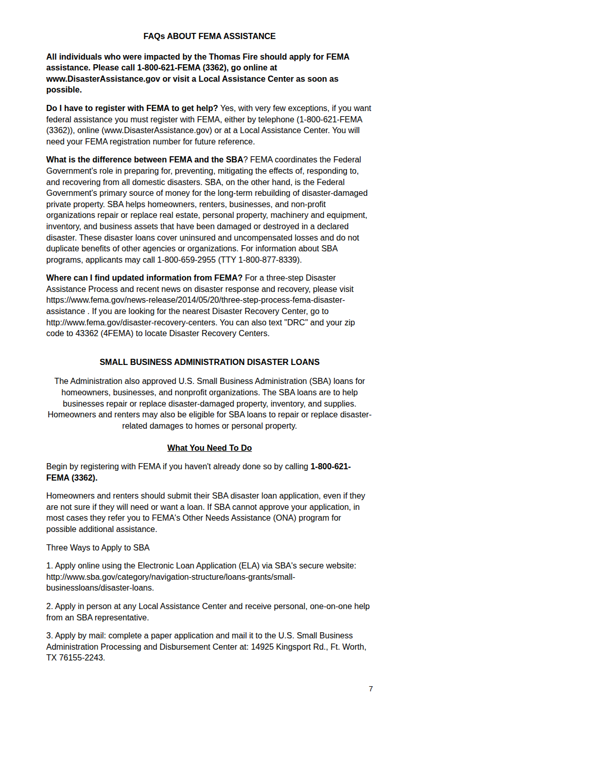FAQs ABOUT FEMA ASSISTANCE
All individuals who were impacted by the Thomas Fire should apply for FEMA assistance. Please call 1-800-621-FEMA (3362), go online at www.DisasterAssistance.gov or visit a Local Assistance Center as soon as possible.
Do I have to register with FEMA to get help? Yes, with very few exceptions, if you want federal assistance you must register with FEMA, either by telephone (1-800-621-FEMA (3362)), online (www.DisasterAssistance.gov) or at a Local Assistance Center. You will need your FEMA registration number for future reference.
What is the difference between FEMA and the SBA? FEMA coordinates the Federal Government's role in preparing for, preventing, mitigating the effects of, responding to, and recovering from all domestic disasters. SBA, on the other hand, is the Federal Government's primary source of money for the long-term rebuilding of disaster-damaged private property. SBA helps homeowners, renters, businesses, and non-profit organizations repair or replace real estate, personal property, machinery and equipment, inventory, and business assets that have been damaged or destroyed in a declared disaster. These disaster loans cover uninsured and uncompensated losses and do not duplicate benefits of other agencies or organizations. For information about SBA programs, applicants may call 1-800-659-2955 (TTY 1-800-877-8339).
Where can I find updated information from FEMA? For a three-step Disaster Assistance Process and recent news on disaster response and recovery, please visit https://www.fema.gov/news-release/2014/05/20/three-step-process-fema-disaster-assistance . If you are looking for the nearest Disaster Recovery Center, go to http://www.fema.gov/disaster-recovery-centers. You can also text "DRC" and your zip code to 43362 (4FEMA) to locate Disaster Recovery Centers.
SMALL BUSINESS ADMINISTRATION DISASTER LOANS
The Administration also approved U.S. Small Business Administration (SBA) loans for homeowners, businesses, and nonprofit organizations. The SBA loans are to help businesses repair or replace disaster-damaged property, inventory, and supplies. Homeowners and renters may also be eligible for SBA loans to repair or replace disaster-related damages to homes or personal property.
What You Need To Do
Begin by registering with FEMA if you haven't already done so by calling 1-800-621-FEMA (3362).
Homeowners and renters should submit their SBA disaster loan application, even if they are not sure if they will need or want a loan. If SBA cannot approve your application, in most cases they refer you to FEMA's Other Needs Assistance (ONA) program for possible additional assistance.
Three Ways to Apply to SBA
1. Apply online using the Electronic Loan Application (ELA) via SBA's secure website: http://www.sba.gov/category/navigation-structure/loans-grants/small-businessloans/disaster-loans.
2. Apply in person at any Local Assistance Center and receive personal, one-on-one help from an SBA representative.
3. Apply by mail: complete a paper application and mail it to the U.S. Small Business Administration Processing and Disbursement Center at: 14925 Kingsport Rd., Ft. Worth, TX 76155-2243.
7